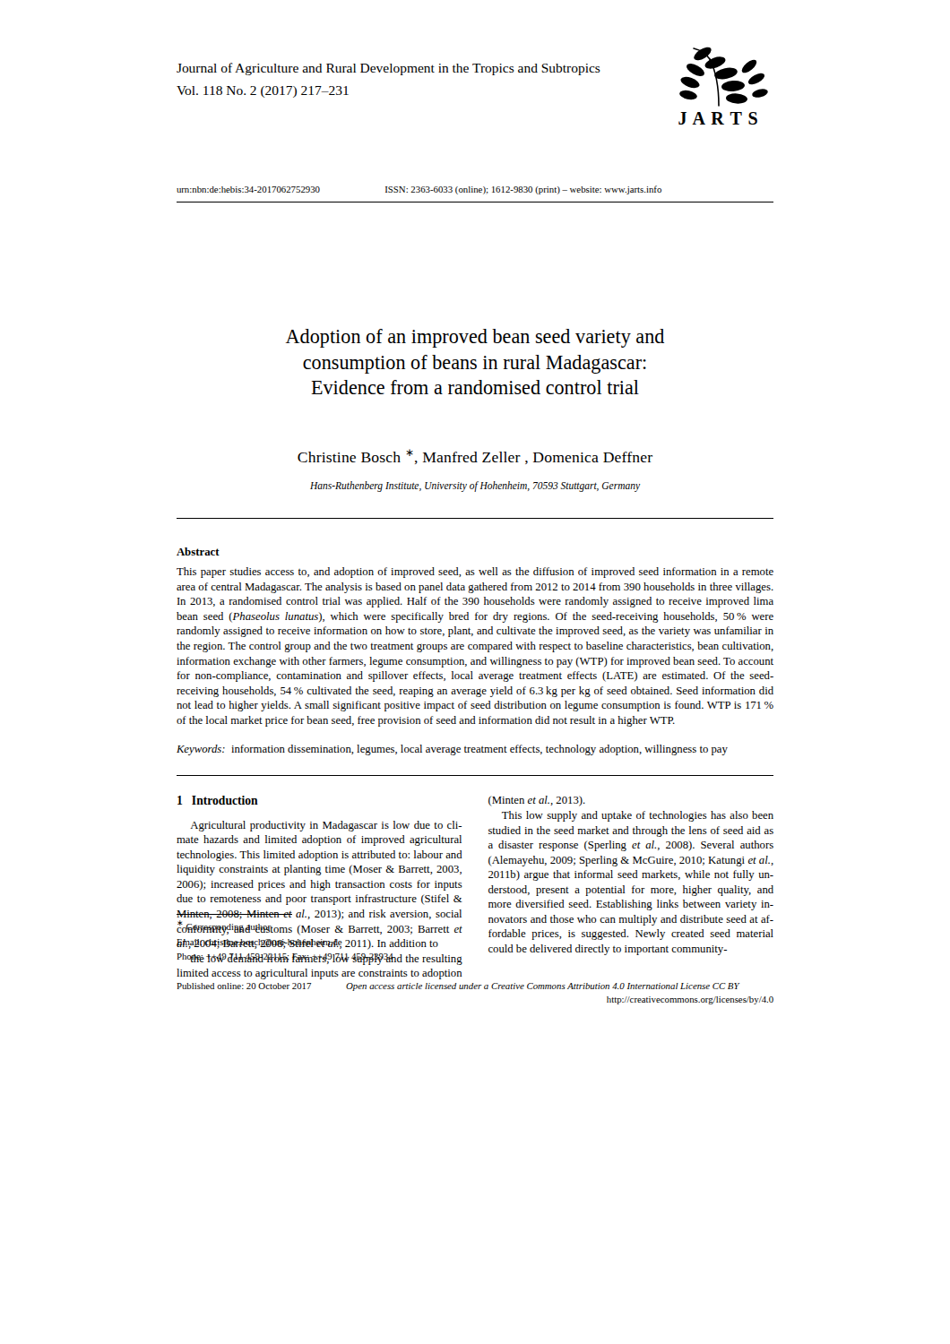Journal of Agriculture and Rural Development in the Tropics and Subtropics
Vol. 118 No. 2 (2017) 217–231
J A R T S
urn:nbn:de:hebis:34-2017062752930 ISSN: 2363-6033 (online); 1612-9830 (print) – website: www.jarts.info
Adoption of an improved bean seed variety and
consumption of beans in rural Madagascar:
Evidence from a randomised control trial
Christine Bosch ∗, Manfred Zeller , Domenica Deffner
Hans-Ruthenberg Institute, University of Hohenheim, 70593 Stuttgart, Germany
Abstract
This paper studies access to, and adoption of improved seed, as well as the diffusion of improved seed information in a remote area of central Madagascar. The analysis is based on panel data gathered from 2012 to 2014 from 390 households in three villages. In 2013, a randomised control trial was applied. Half of the 390 households were randomly assigned to receive improved lima bean seed (Phaseolus lunatus), which were specifically bred for dry regions. Of the seed-receiving households, 50 % were randomly assigned to receive information on how to store, plant, and cultivate the improved seed, as the variety was unfamiliar in the region. The control group and the two treatment groups are compared with respect to baseline characteristics, bean cultivation, information exchange with other farmers, legume consumption, and willingness to pay (WTP) for improved bean seed. To account for non-compliance, contamination and spillover effects, local average treatment effects (LATE) are estimated. Of the seed-receiving households, 54 % cultivated the seed, reaping an average yield of 6.3 kg per kg of seed obtained. Seed information did not lead to higher yields. A small significant positive impact of seed distribution on legume consumption is found. WTP is 171 % of the local market price for bean seed, free provision of seed and information did not result in a higher WTP.
Keywords: information dissemination, legumes, local average treatment effects, technology adoption, willingness to pay
1 Introduction
Agricultural productivity in Madagascar is low due to climate hazards and limited adoption of improved agricultural technologies. This limited adoption is attributed to: labour and liquidity constraints at planting time (Moser & Barrett, 2003, 2006); increased prices and high transaction costs for inputs due to remoteness and poor transport infrastructure (Stifel & Minten, 2008; Minten et al., 2013); and risk aversion, social conformity, and customs (Moser & Barrett, 2003; Barrett et al., 2004; Barrett, 2008; Stifel et al., 2011). In addition to
the low demand from farmers, low supply and the resulting limited access to agricultural inputs are constraints to adoption (Minten et al., 2013).
This low supply and uptake of technologies has also been studied in the seed market and through the lens of seed aid as a disaster response (Sperling et al., 2008). Several authors (Alemayehu, 2009; Sperling & McGuire, 2010; Katungi et al., 2011b) argue that informal seed markets, while not fully understood, present a potential for more, higher quality, and more diversified seed. Establishing links between variety innovators and those who can multiply and distribute seed at affordable prices, is suggested. Newly created seed material could be delivered directly to important community-
∗ Corresponding author
Email: christine.bosch@uni-hohenheim.de
Phone: ++49 711 459-22115; Fax: ++49 711 459-23934
Published online: 20 October 2017
Open access article licensed under a Creative Commons Attribution 4.0 International License CC BY
http://creativecommons.org/licenses/by/4.0